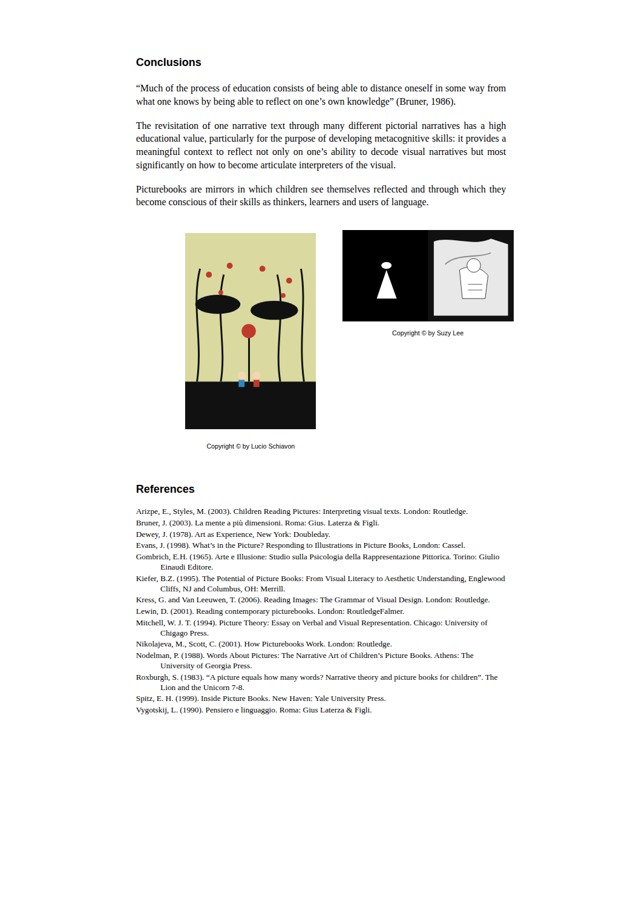Conclusions
“Much of the process of education consists of being able to distance oneself in some way from what one knows by being able to reflect on one’s own knowledge” (Bruner, 1986).
The revisitation of one narrative text through many different pictorial narratives has a high educational value, particularly for the purpose of developing metacognitive skills: it provides a meaningful context to reflect not only on one’s ability to decode visual narratives but most significantly on how to become articulate interpreters of the visual.
Picturebooks are mirrors in which children see themselves reflected and through which they become conscious of their skills as thinkers, learners and users of language.
Copyright © by Suzy Lee
Copyright © by Lucio Schiavon
References
Arizpe, E., Styles, M. (2003). Children Reading Pictures: Interpreting visual texts. London: Routledge.
Bruner, J. (2003). La mente a più dimensioni. Roma: Gius. Laterza & Figli.
Dewey, J. (1978). Art as Experience, New York: Doubleday.
Evans, J. (1998). What’s in the Picture? Responding to Illustrations in Picture Books, London: Cassel.
Gombrich, E.H. (1965). Arte e Illusione: Studio sulla Psicologia della Rappresentazione Pittorica. Torino: Giulio Einaudi Editore.
Kiefer, B.Z. (1995). The Potential of Picture Books: From Visual Literacy to Aesthetic Understanding, Englewood Cliffs, NJ and Columbus, OH: Merrill.
Kress, G. and Van Leeuwen, T. (2006). Reading Images: The Grammar of Visual Design. London: Routledge.
Lewin, D. (2001). Reading contemporary picturebooks. London: RoutledgeFalmer.
Mitchell, W. J. T. (1994). Picture Theory: Essay on Verbal and Visual Representation. Chicago: University of Chigago Press.
Nikolajeva, M., Scott, C. (2001). How Picturebooks Work. London: Routledge.
Nodelman, P. (1988). Words About Pictures: The Narrative Art of Children’s Picture Books. Athens: The University of Georgia Press.
Roxburgh, S. (1983). “A picture equals how many words? Narrative theory and picture books for children”. The Lion and the Unicorn 7-8.
Spitz, E. H. (1999). Inside Picture Books. New Haven: Yale University Press.
Vygotskij, L. (1990). Pensiero e linguaggio. Roma: Gius Laterza & Figli.